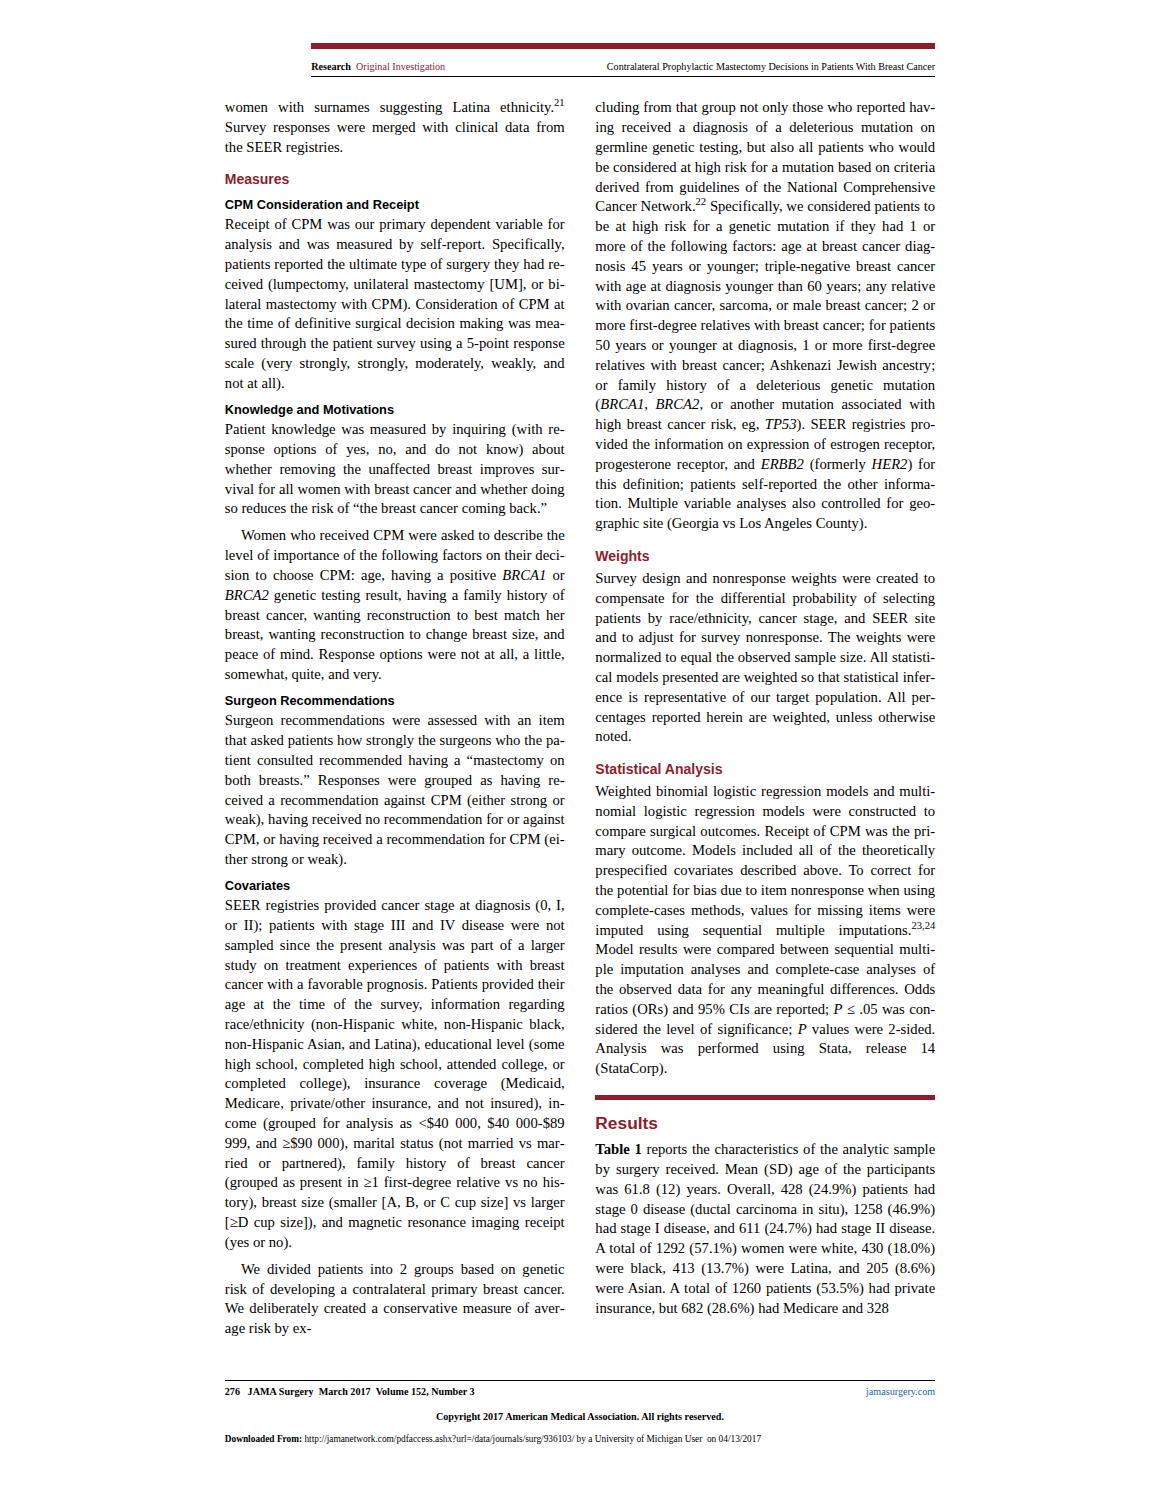Research Original Investigation
Contralateral Prophylactic Mastectomy Decisions in Patients With Breast Cancer
women with surnames suggesting Latina ethnicity.21 Survey responses were merged with clinical data from the SEER registries.
Measures
CPM Consideration and Receipt
Receipt of CPM was our primary dependent variable for analysis and was measured by self-report. Specifically, patients reported the ultimate type of surgery they had received (lumpectomy, unilateral mastectomy [UM], or bilateral mastectomy with CPM). Consideration of CPM at the time of definitive surgical decision making was measured through the patient survey using a 5-point response scale (very strongly, strongly, moderately, weakly, and not at all).
Knowledge and Motivations
Patient knowledge was measured by inquiring (with response options of yes, no, and do not know) about whether removing the unaffected breast improves survival for all women with breast cancer and whether doing so reduces the risk of “the breast cancer coming back.”
Women who received CPM were asked to describe the level of importance of the following factors on their decision to choose CPM: age, having a positive BRCA1 or BRCA2 genetic testing result, having a family history of breast cancer, wanting reconstruction to best match her breast, wanting reconstruction to change breast size, and peace of mind. Response options were not at all, a little, somewhat, quite, and very.
Surgeon Recommendations
Surgeon recommendations were assessed with an item that asked patients how strongly the surgeons who the patient consulted recommended having a “mastectomy on both breasts.” Responses were grouped as having received a recommendation against CPM (either strong or weak), having received no recommendation for or against CPM, or having received a recommendation for CPM (either strong or weak).
Covariates
SEER registries provided cancer stage at diagnosis (0, I, or II); patients with stage III and IV disease were not sampled since the present analysis was part of a larger study on treatment experiences of patients with breast cancer with a favorable prognosis. Patients provided their age at the time of the survey, information regarding race/ethnicity (non-Hispanic white, non-Hispanic black, non-Hispanic Asian, and Latina), educational level (some high school, completed high school, attended college, or completed college), insurance coverage (Medicaid, Medicare, private/other insurance, and not insured), income (grouped for analysis as <$40 000, $40 000-$89 999, and ≥$90 000), marital status (not married vs married or partnered), family history of breast cancer (grouped as present in ≥1 first-degree relative vs no history), breast size (smaller [A, B, or C cup size] vs larger [≥D cup size]), and magnetic resonance imaging receipt (yes or no).
We divided patients into 2 groups based on genetic risk of developing a contralateral primary breast cancer. We deliberately created a conservative measure of average risk by ex-
cluding from that group not only those who reported having received a diagnosis of a deleterious mutation on germline genetic testing, but also all patients who would be considered at high risk for a mutation based on criteria derived from guidelines of the National Comprehensive Cancer Network.22 Specifically, we considered patients to be at high risk for a genetic mutation if they had 1 or more of the following factors: age at breast cancer diagnosis 45 years or younger; triple-negative breast cancer with age at diagnosis younger than 60 years; any relative with ovarian cancer, sarcoma, or male breast cancer; 2 or more first-degree relatives with breast cancer; for patients 50 years or younger at diagnosis, 1 or more first-degree relatives with breast cancer; Ashkenazi Jewish ancestry; or family history of a deleterious genetic mutation (BRCA1, BRCA2, or another mutation associated with high breast cancer risk, eg, TP53). SEER registries provided the information on expression of estrogen receptor, progesterone receptor, and ERBB2 (formerly HER2) for this definition; patients self-reported the other information. Multiple variable analyses also controlled for geographic site (Georgia vs Los Angeles County).
Weights
Survey design and nonresponse weights were created to compensate for the differential probability of selecting patients by race/ethnicity, cancer stage, and SEER site and to adjust for survey nonresponse. The weights were normalized to equal the observed sample size. All statistical models presented are weighted so that statistical inference is representative of our target population. All percentages reported herein are weighted, unless otherwise noted.
Statistical Analysis
Weighted binomial logistic regression models and multinomial logistic regression models were constructed to compare surgical outcomes. Receipt of CPM was the primary outcome. Models included all of the theoretically prespecified covariates described above. To correct for the potential for bias due to item nonresponse when using complete-cases methods, values for missing items were imputed using sequential multiple imputations.23,24 Model results were compared between sequential multiple imputation analyses and complete-case analyses of the observed data for any meaningful differences. Odds ratios (ORs) and 95% CIs are reported; P ≤ .05 was considered the level of significance; P values were 2-sided. Analysis was performed using Stata, release 14 (StataCorp).
Results
Table 1 reports the characteristics of the analytic sample by surgery received. Mean (SD) age of the participants was 61.8 (12) years. Overall, 428 (24.9%) patients had stage 0 disease (ductal carcinoma in situ), 1258 (46.9%) had stage I disease, and 611 (24.7%) had stage II disease. A total of 1292 (57.1%) women were white, 430 (18.0%) were black, 413 (13.7%) were Latina, and 205 (8.6%) were Asian. A total of 1260 patients (53.5%) had private insurance, but 682 (28.6%) had Medicare and 328
276 JAMA Surgery March 2017 Volume 152, Number 3
jamasurgery.com
Copyright 2017 American Medical Association. All rights reserved.
Downloaded From: http://jamanetwork.com/pdfaccess.ashx?url=/data/journals/surg/936103/ by a University of Michigan User on 04/13/2017